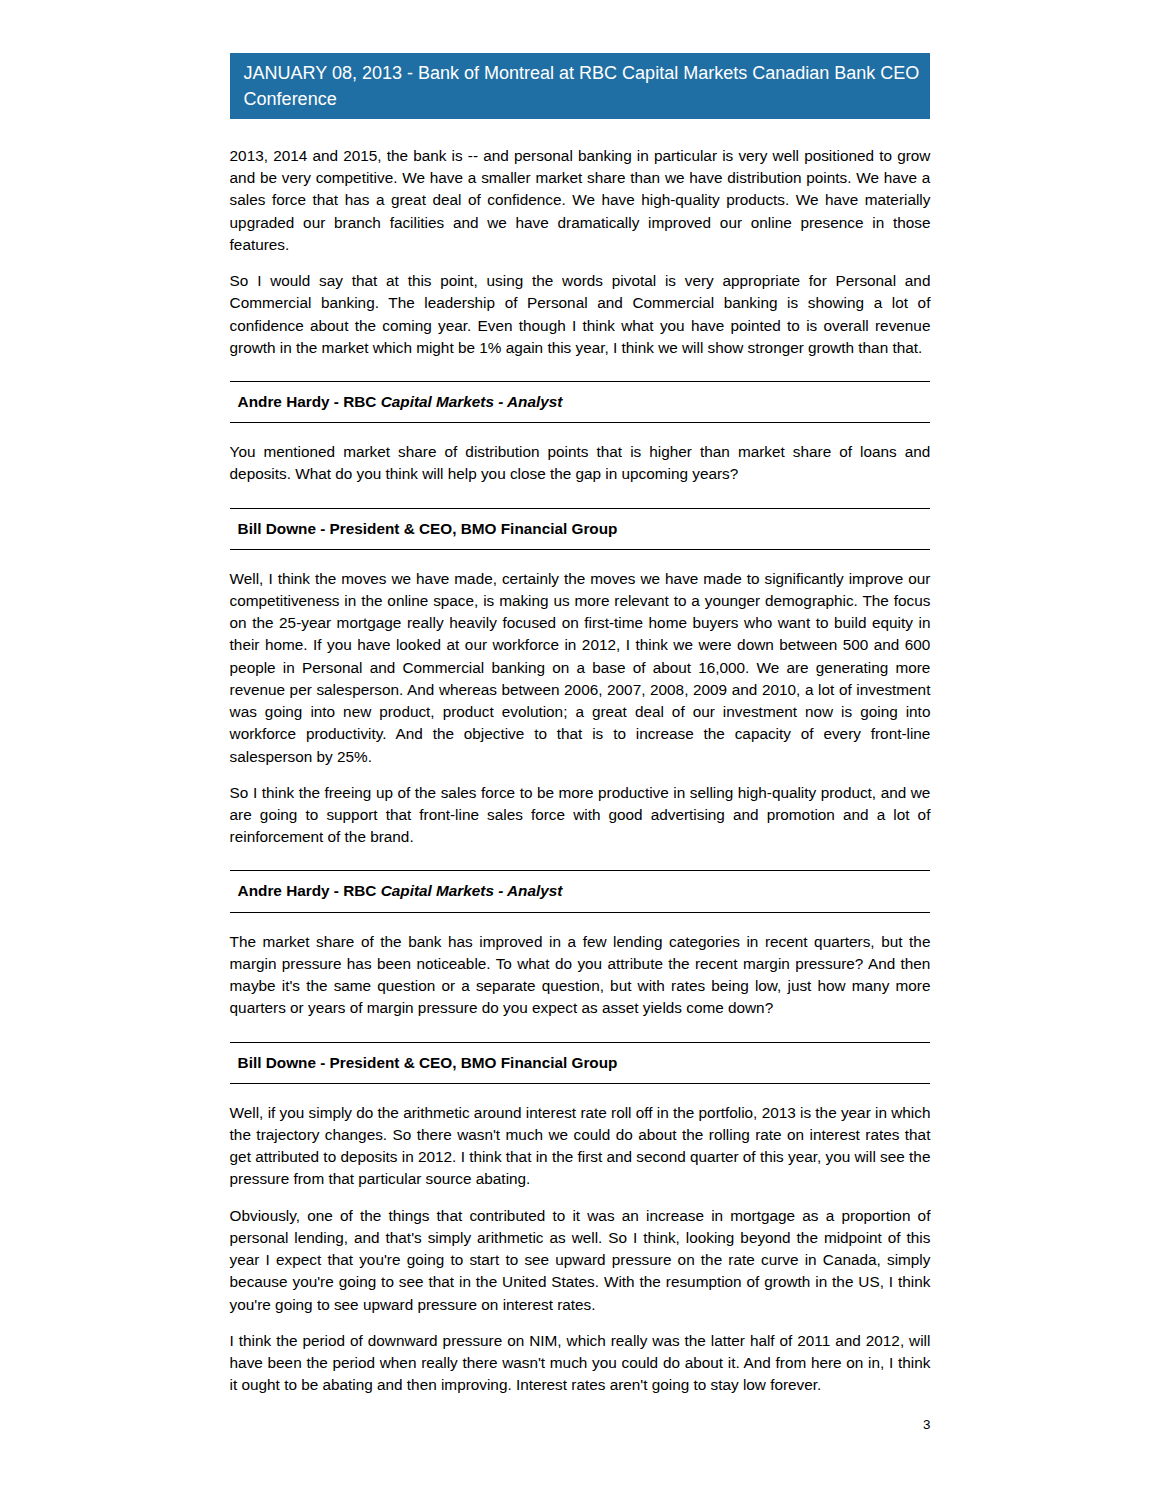JANUARY 08, 2013 - Bank of Montreal at RBC Capital Markets Canadian Bank CEO Conference
2013, 2014 and 2015, the bank is -- and personal banking in particular is very well positioned to grow and be very competitive. We have a smaller market share than we have distribution points. We have a sales force that has a great deal of confidence. We have high-quality products. We have materially upgraded our branch facilities and we have dramatically improved our online presence in those features.
So I would say that at this point, using the words pivotal is very appropriate for Personal and Commercial banking. The leadership of Personal and Commercial banking is showing a lot of confidence about the coming year. Even though I think what you have pointed to is overall revenue growth in the market which might be 1% again this year, I think we will show stronger growth than that.
Andre Hardy - RBC Capital Markets - Analyst
You mentioned market share of distribution points that is higher than market share of loans and deposits. What do you think will help you close the gap in upcoming years?
Bill Downe - President & CEO, BMO Financial Group
Well, I think the moves we have made, certainly the moves we have made to significantly improve our competitiveness in the online space, is making us more relevant to a younger demographic. The focus on the 25-year mortgage really heavily focused on first-time home buyers who want to build equity in their home. If you have looked at our workforce in 2012, I think we were down between 500 and 600 people in Personal and Commercial banking on a base of about 16,000. We are generating more revenue per salesperson. And whereas between 2006, 2007, 2008, 2009 and 2010, a lot of investment was going into new product, product evolution; a great deal of our investment now is going into workforce productivity. And the objective to that is to increase the capacity of every front-line salesperson by 25%.
So I think the freeing up of the sales force to be more productive in selling high-quality product, and we are going to support that front-line sales force with good advertising and promotion and a lot of reinforcement of the brand.
Andre Hardy - RBC Capital Markets - Analyst
The market share of the bank has improved in a few lending categories in recent quarters, but the margin pressure has been noticeable. To what do you attribute the recent margin pressure? And then maybe it's the same question or a separate question, but with rates being low, just how many more quarters or years of margin pressure do you expect as asset yields come down?
Bill Downe - President & CEO, BMO Financial Group
Well, if you simply do the arithmetic around interest rate roll off in the portfolio, 2013 is the year in which the trajectory changes. So there wasn't much we could do about the rolling rate on interest rates that get attributed to deposits in 2012. I think that in the first and second quarter of this year, you will see the pressure from that particular source abating.
Obviously, one of the things that contributed to it was an increase in mortgage as a proportion of personal lending, and that's simply arithmetic as well. So I think, looking beyond the midpoint of this year I expect that you're going to start to see upward pressure on the rate curve in Canada, simply because you're going to see that in the United States. With the resumption of growth in the US, I think you're going to see upward pressure on interest rates.
I think the period of downward pressure on NIM, which really was the latter half of 2011 and 2012, will have been the period when really there wasn't much you could do about it. And from here on in, I think it ought to be abating and then improving. Interest rates aren't going to stay low forever.
3